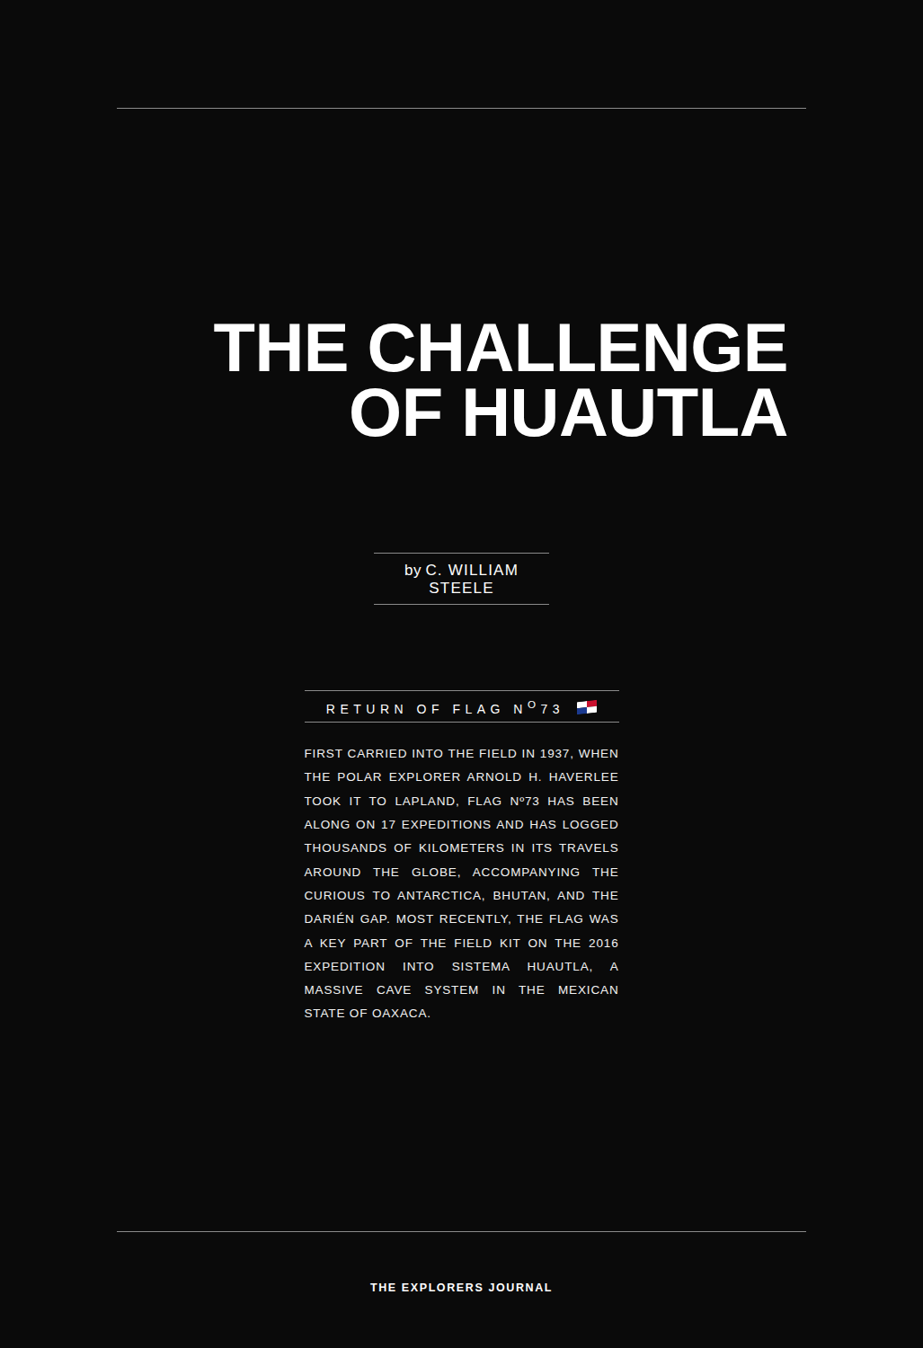The Challenge
of Huautla
by C. William Steele
Return of Flag No73
First carried into the field in 1937, when the polar explorer Arnold H. Haverlee took it to Lapland, Flag Nº73 has been along on 17 expeditions and has logged thousands of kilometers in its travels around the globe, accompanying the curious to Antarctica, Bhutan, and the Darién Gap. Most recently, the flag was a key part of the field kit on the 2016 expedition into Sistema Huautla, a massive cave system in the Mexican state of Oaxaca.
The Explorers Journal